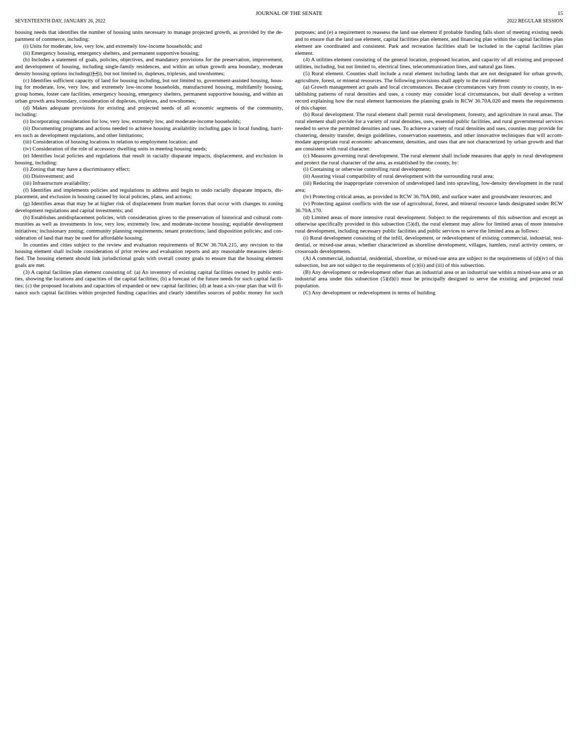JOURNAL OF THE SENATE
15
SEVENTEENTH DAY, JANUARY 26, 2022 2022 REGULAR SESSION
housing needs that identifies the number of housing units necessary to manage projected growth, as provided by the department of commerce, including:
(i) Units for moderate, low, very low, and extremely low-income households; and
(ii) Emergency housing, emergency shelters, and permanent supportive housing;
(b) Includes a statement of goals, policies, objectives, and mandatory provisions for the preservation, improvement, and development of housing, including single-family residences, and within an urban growth area boundary, moderate density housing options including(([,])), but not limited to, duplexes, triplexes, and townhomes;
(c) Identifies sufficient capacity of land for housing including, but not limited to, government-assisted housing, housing for moderate, low, very low, and extremely low-income households, manufactured housing, multifamily housing, group homes, foster care facilities, emergency housing, emergency shelters, permanent supportive housing, and within an urban growth area boundary, consideration of duplexes, triplexes, and townhomes;
(d) Makes adequate provisions for existing and projected needs of all economic segments of the community, including:
(i) Incorporating consideration for low, very low, extremely low, and moderate-income households;
(ii) Documenting programs and actions needed to achieve housing availability including gaps in local funding, barriers such as development regulations, and other limitations;
(iii) Consideration of housing locations in relation to employment location; and
(iv) Consideration of the role of accessory dwelling units in meeting housing needs;
(e) Identifies local policies and regulations that result in racially disparate impacts, displacement, and exclusion in housing, including:
(i) Zoning that may have a discriminatory effect;
(ii) Disinvestment; and
(iii) Infrastructure availability;
(f) Identifies and implements policies and regulations to address and begin to undo racially disparate impacts, displacement, and exclusion in housing caused by local policies, plans, and actions;
(g) Identifies areas that may be at higher risk of displacement from market forces that occur with changes to zoning development regulations and capital investments; and
(h) Establishes antidisplacement policies, with consideration given to the preservation of historical and cultural communities as well as investments in low, very low, extremely low, and moderate-income housing; equitable development initiatives; inclusionary zoning; community planning requirements; tenant protections; land disposition policies; and consideration of land that may be used for affordable housing.
In counties and cities subject to the review and evaluation requirements of RCW 36.70A.215, any revision to the housing element shall include consideration of prior review and evaluation reports and any reasonable measures identified. The housing element should link jurisdictional goals with overall county goals to ensure that the housing element goals are met.
(3) A capital facilities plan element consisting of: (a) An inventory of existing capital facilities owned by public entities, showing the locations and capacities of the capital facilities; (b) a forecast of the future needs for such capital facilities; (c) the proposed locations and capacities of expanded or new capital facilities; (d) at least a six-year plan that will finance such capital facilities within projected funding capacities and clearly identifies sources of public money for such purposes; and (e) a requirement to reassess the land use element if probable funding falls short of meeting existing needs and to ensure that the land use element, capital facilities plan element, and financing plan within the capital facilities plan element are coordinated and consistent. Park and recreation facilities shall be included in the capital facilities plan element.
(4) A utilities element consisting of the general location, proposed location, and capacity of all existing and proposed utilities, including, but not limited to, electrical lines, telecommunication lines, and natural gas lines.
(5) Rural element. Counties shall include a rural element including lands that are not designated for urban growth, agriculture, forest, or mineral resources. The following provisions shall apply to the rural element:
(a) Growth management act goals and local circumstances. Because circumstances vary from county to county, in establishing patterns of rural densities and uses, a county may consider local circumstances, but shall develop a written record explaining how the rural element harmonizes the planning goals in RCW 36.70A.020 and meets the requirements of this chapter.
(b) Rural development. The rural element shall permit rural development, forestry, and agriculture in rural areas. The rural element shall provide for a variety of rural densities, uses, essential public facilities, and rural governmental services needed to serve the permitted densities and uses. To achieve a variety of rural densities and uses, counties may provide for clustering, density transfer, design guidelines, conservation easements, and other innovative techniques that will accommodate appropriate rural economic advancement, densities, and uses that are not characterized by urban growth and that are consistent with rural character.
(c) Measures governing rural development. The rural element shall include measures that apply to rural development and protect the rural character of the area, as established by the county, by:
(i) Containing or otherwise controlling rural development;
(ii) Assuring visual compatibility of rural development with the surrounding rural area;
(iii) Reducing the inappropriate conversion of undeveloped land into sprawling, low-density development in the rural area;
(iv) Protecting critical areas, as provided in RCW 36.70A.060, and surface water and groundwater resources; and
(v) Protecting against conflicts with the use of agricultural, forest, and mineral resource lands designated under RCW 36.70A.170.
(d) Limited areas of more intensive rural development. Subject to the requirements of this subsection and except as otherwise specifically provided in this subsection (5)(d), the rural element may allow for limited areas of more intensive rural development, including necessary public facilities and public services to serve the limited area as follows:
(i) Rural development consisting of the infill, development, or redevelopment of existing commercial, industrial, residential, or mixed-use areas, whether characterized as shoreline development, villages, hamlets, rural activity centers, or crossroads developments.
(A) A commercial, industrial, residential, shoreline, or mixed-use area are subject to the requirements of (d)(iv) of this subsection, but are not subject to the requirements of (c)(ii) and (iii) of this subsection.
(B) Any development or redevelopment other than an industrial area or an industrial use within a mixed-use area or an industrial area under this subsection (5)(d)(i) must be principally designed to serve the existing and projected rural population.
(C) Any development or redevelopment in terms of building